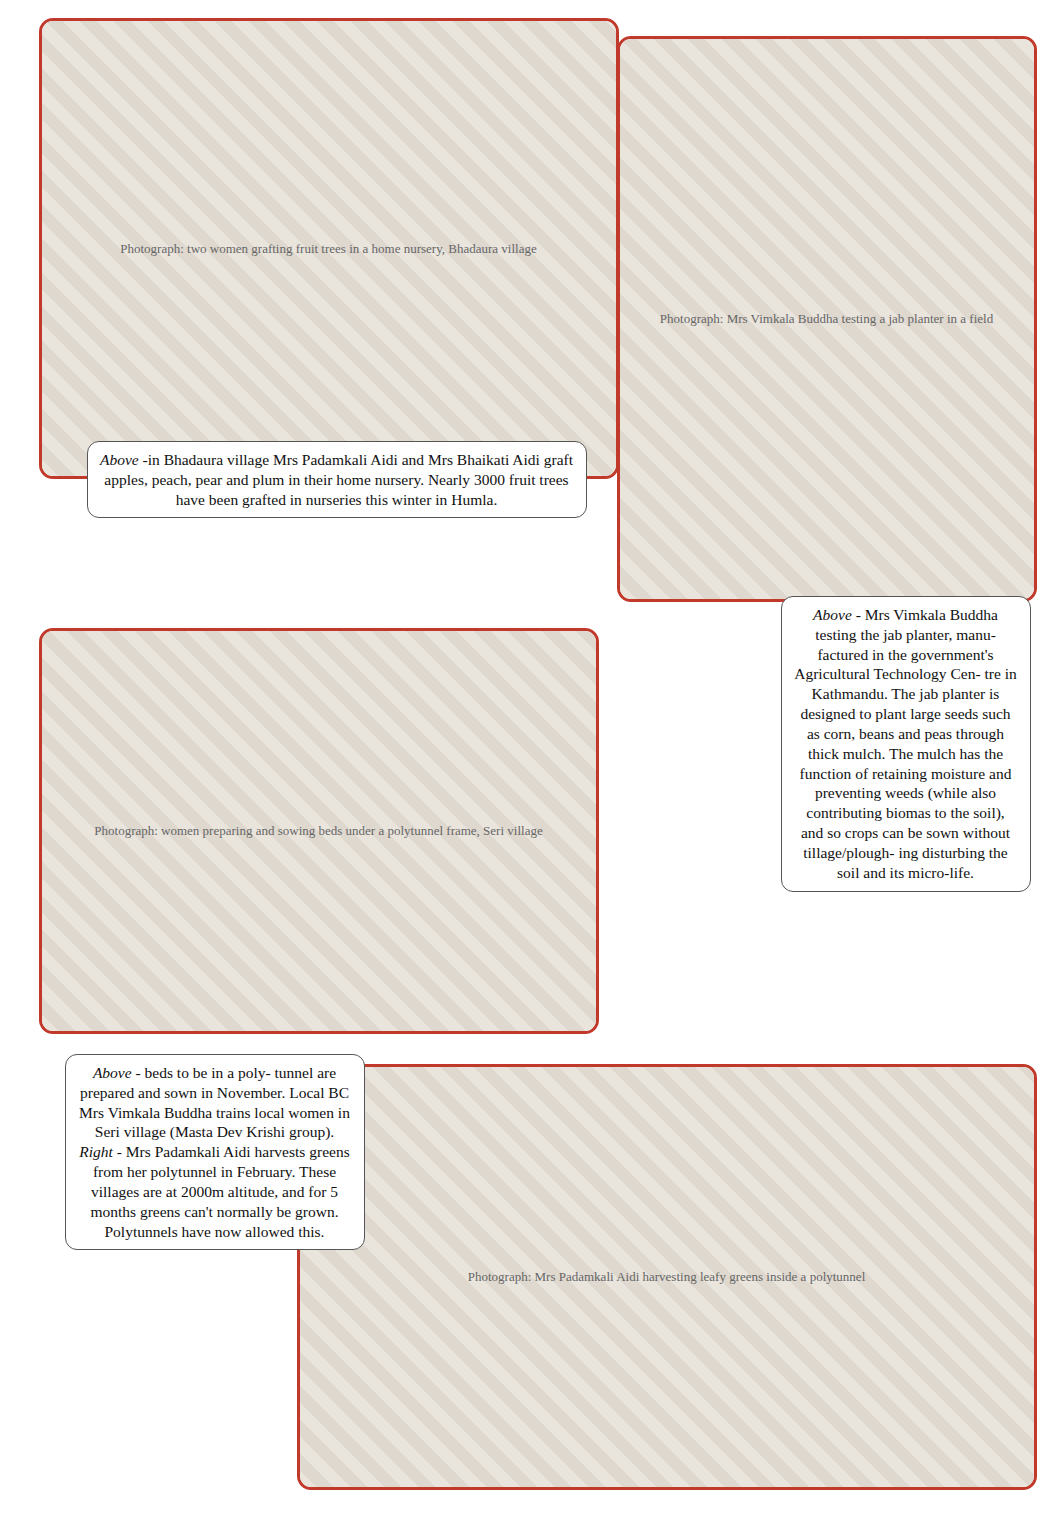Photograph: two women grafting fruit trees in a home nursery, Bhadaura village
Above -in Bhadaura village Mrs Padamkali Aidi and Mrs Bhaikati Aidi graft apples, peach, pear and plum in their home nursery. Nearly 3000 fruit trees have been grafted in nurseries this winter in Humla.
Photograph: Mrs Vimkala Buddha testing a jab planter in a field
Above - Mrs Vimkala Buddha testing the jab planter, manu- factured in the government's Agricultural Technology Cen- tre in Kathmandu. The jab planter is designed to plant large seeds such as corn, beans and peas through thick mulch. The mulch has the function of retaining moisture and preventing weeds (while also contributing biomas to the soil), and so crops can be sown without tillage/plough- ing disturbing the soil and its micro-life.
Photograph: women preparing and sowing beds under a polytunnel frame, Seri village
Photograph: Mrs Padamkali Aidi harvesting leafy greens inside a polytunnel
Above - beds to be in a poly- tunnel are prepared and sown in November. Local BC Mrs Vimkala Buddha trains local women in Seri village (Masta Dev Krishi group).
Right - Mrs Padamkali Aidi harvests greens from her polytunnel in February. These villages are at 2000m altitude, and for 5 months greens can't normally be grown. Polytunnels have now allowed this.